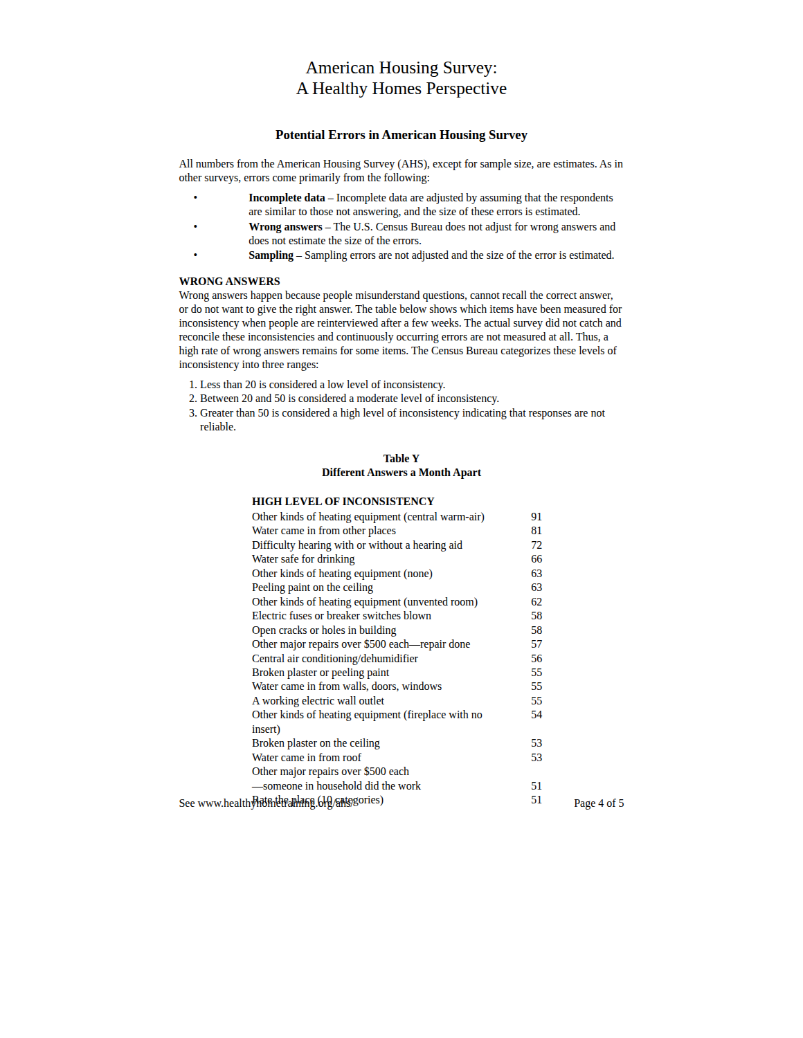American Housing Survey:
A Healthy Homes Perspective
Potential Errors in American Housing Survey
All numbers from the American Housing Survey (AHS), except for sample size, are estimates. As in other surveys, errors come primarily from the following:
Incomplete data – Incomplete data are adjusted by assuming that the respondents are similar to those not answering, and the size of these errors is estimated.
Wrong answers – The U.S. Census Bureau does not adjust for wrong answers and does not estimate the size of the errors.
Sampling – Sampling errors are not adjusted and the size of the error is estimated.
WRONG ANSWERS
Wrong answers happen because people misunderstand questions, cannot recall the correct answer, or do not want to give the right answer. The table below shows which items have been measured for inconsistency when people are reinterviewed after a few weeks. The actual survey did not catch and reconcile these inconsistencies and continuously occurring errors are not measured at all. Thus, a high rate of wrong answers remains for some items. The Census Bureau categorizes these levels of inconsistency into three ranges:
Less than 20 is considered a low level of inconsistency.
Between 20 and 50 is considered a moderate level of inconsistency.
Greater than 50 is considered a high level of inconsistency indicating that responses are not reliable.
Table Y
Different Answers a Month Apart
HIGH LEVEL OF INCONSISTENCY
| Other kinds of heating equipment (central warm-air) | 91 |
| Water came in from other places | 81 |
| Difficulty hearing with or without a hearing aid | 72 |
| Water safe for drinking | 66 |
| Other kinds of heating equipment (none) | 63 |
| Peeling paint on the ceiling | 63 |
| Other kinds of heating equipment (unvented room) | 62 |
| Electric fuses or breaker switches blown | 58 |
| Open cracks or holes in building | 58 |
| Other major repairs over $500 each—repair done | 57 |
| Central air conditioning/dehumidifier | 56 |
| Broken plaster or peeling paint | 55 |
| Water came in from walls, doors, windows | 55 |
| A working electric wall outlet | 55 |
| Other kinds of heating equipment (fireplace with no insert) | 54 |
| Broken plaster on the ceiling | 53 |
| Water came in from roof | 53 |
| Other major repairs over $500 each | |
| —someone in household did the work | 51 |
| Rate the place (10 categories) | 51 |
See www.healthyhometraining.org/ahs/ Page 4 of 5